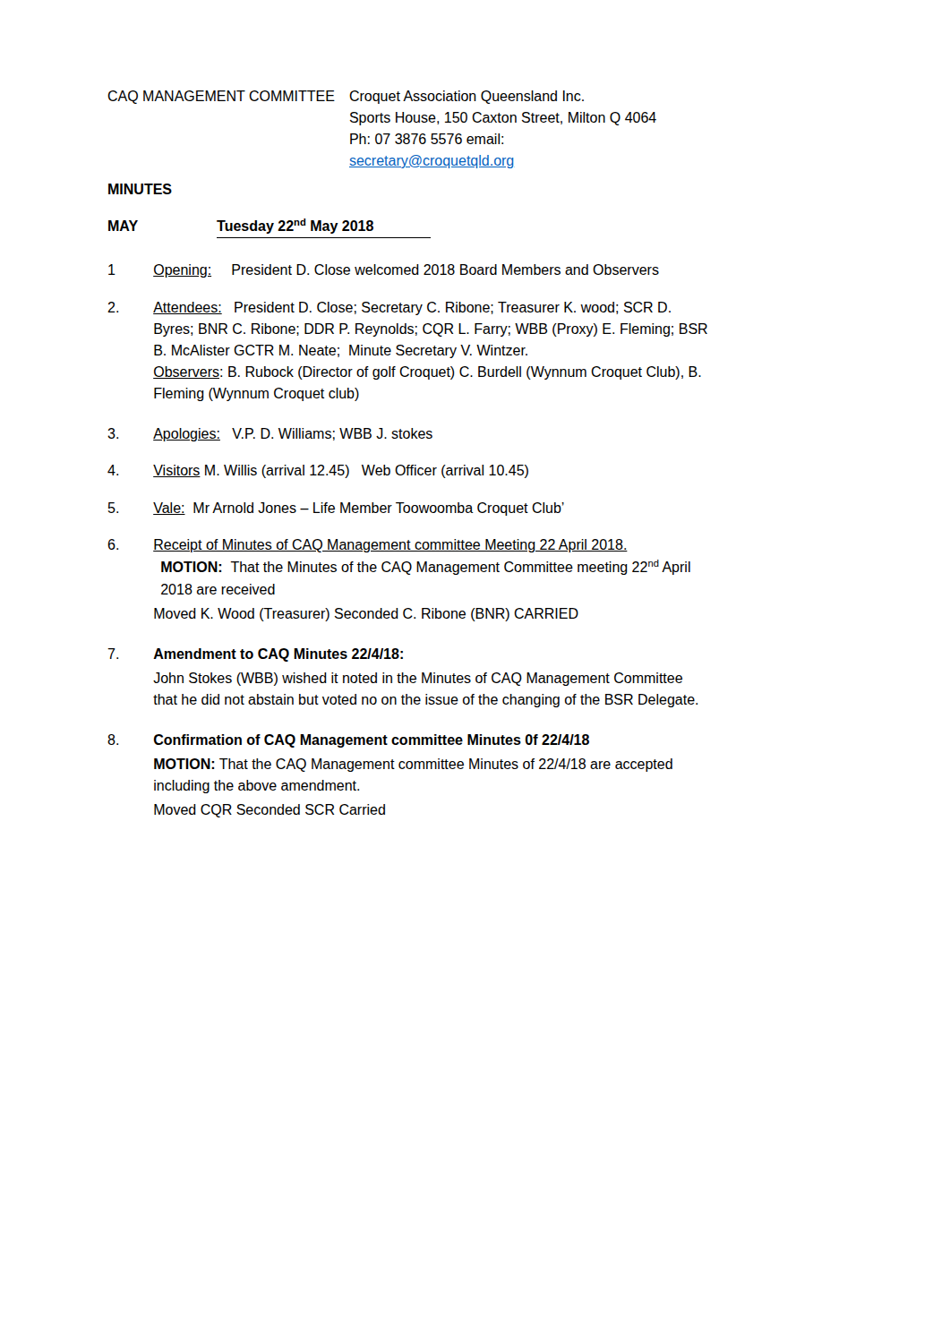CAQ MANAGEMENT COMMITTEE
Croquet Association Queensland Inc.
Sports House, 150 Caxton Street, Milton Q 4064
Ph: 07 3876 5576 email:
secretary@croquetqld.org
MINUTES
MAY Tuesday 22nd May 2018
1 Opening: President D. Close welcomed 2018 Board Members and Observers
2. Attendees: President D. Close; Secretary C. Ribone; Treasurer K. wood; SCR D. Byres; BNR C. Ribone; DDR P. Reynolds; CQR L. Farry; WBB (Proxy) E. Fleming; BSR B. McAlister GCTR M. Neate; Minute Secretary V. Wintzer.
Observers: B. Rubock (Director of golf Croquet) C. Burdell (Wynnum Croquet Club), B. Fleming (Wynnum Croquet club)
3. Apologies: V.P. D. Williams; WBB J. stokes
4. Visitors M. Willis (arrival 12.45) Web Officer (arrival 10.45)
5. Vale: Mr Arnold Jones – Life Member Toowoomba Croquet Club’
6. Receipt of Minutes of CAQ Management committee Meeting 22 April 2018.
MOTION: That the Minutes of the CAQ Management Committee meeting 22nd April 2018 are received
Moved K. Wood (Treasurer) Seconded C. Ribone (BNR) CARRIED
7.
Amendment to CAQ Minutes 22/4/18:
John Stokes (WBB) wished it noted in the Minutes of CAQ Management Committee that he did not abstain but voted no on the issue of the changing of the BSR Delegate.
8.
Confirmation of CAQ Management committee Minutes 0f 22/4/18
MOTION: That the CAQ Management committee Minutes of 22/4/18 are accepted including the above amendment.
Moved CQR Seconded SCR Carried